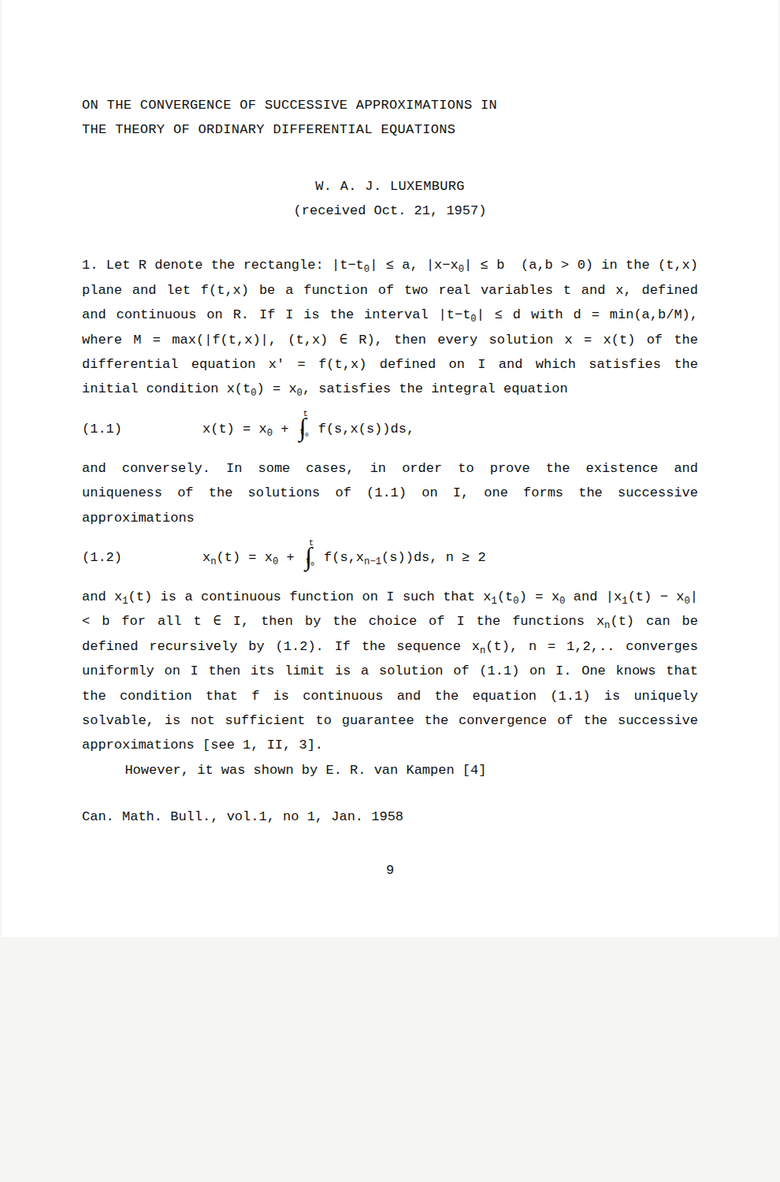On the convergence of successive approximations in
the theory of ordinary differential equations
W. A. J. Luxemburg
(received Oct. 21, 1957)
1. Let R denote the rectangle: |t−t0| ≤ a, |x−x0| ≤ b (a,b > 0) in the (t,x) plane and let f(t,x) be a function of two real variables t and x, defined and continuous on R. If I is the interval |t−t0| ≤ d with d = min(a,b/M), where M = max(|f(t,x)|, (t,x) ∈ R), then every solution x = x(t) of the differential equa­tion x' = f(t,x) defined on I and which satisfies the initial condition x(t0) = x0, satisfies the integral equation
(1.1)
x(t) = x0 + ∫tt0 f(s,x(s))ds,
and conversely. In some cases, in order to prove the existence and uniqueness of the solutions of (1.1) on I, one forms the successive approximations
(1.2)
xn(t) = x0 + ∫tt0 f(s,xn−1(s))ds, n ≥ 2
and x1(t) is a continuous function on I such that x1(t0) = x0 and |x1(t) − x0| < b for all t ∈ I, then by the choice of I the functions xn(t) can be defined recursively by (1.2). If the sequence xn(t), n = 1,2,.. converges uniformly on I then its limit is a solution of (1.1) on I. One knows that the condition that f is continuous and the equation (1.1) is uniquely solvable, is not sufficient to guarantee the convergence of the successive approximations [see 1, II, 3].
However, it was shown by E. R. van Kampen [4]
Can. Math. Bull., vol.1, no 1, Jan. 1958
9